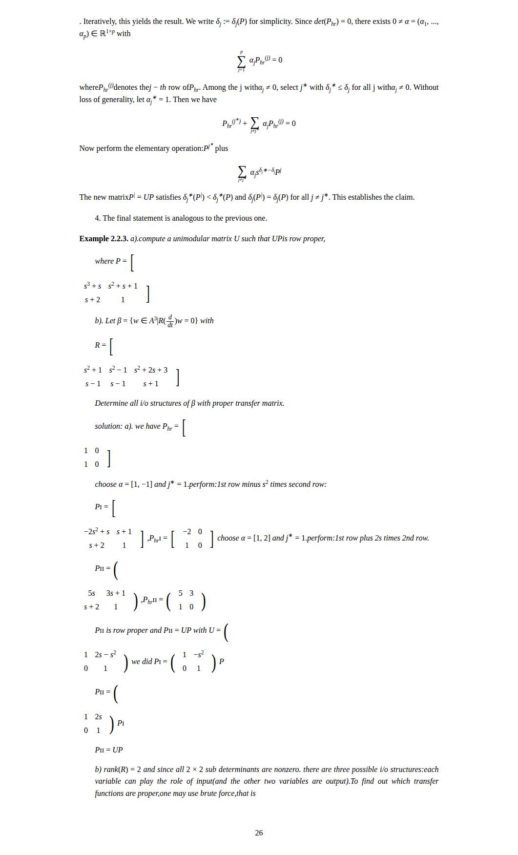. Iteratively, this yields the result. We write δj := δj(P) for simplicity. Since det(Phr) = 0, there exists 0 ≠ α = (α1, ..., αp) ∈ ℝ1×p with
p∑j=1 αjPhr(j) = 0
wherePhr(j) denotes thej − th row ofPhr. Among the j withαj ≠ 0, select j∗ with δj∗ ≤ δj for all j withαj ≠ 0. Without loss of generality, let αj∗ = 1. Then we have
Phr(j∗) + ∑j≠j∗ αjPhr(j) = 0
Now perform the elementary operation:Pj∗ plus
∑j≠j∗ αjsδj∗−δjPj
The new matrixP| = UP satisfies δj∗(P|) < δj∗(P) and δj(P|) = δj(P) for all j ≠ j∗. This establishes the claim.
4. The final statement is analogous to the previous one.
Example 2.2.3. a).compute a unimodular matrix U such that UPis row proper,
where P = [
| s 3 + s | s 2 + s + 1 |
| s + 2 | 1 |
]
b). Let β = {w ∈ A3|R(ddt)w = 0} with
R = [
| s 2 + 1 | s 2 − 1 | s 2 + 2 s + 3 |
| s − 1 | s − 1 | s + 1 |
]
Determine all i/o structures of β with proper transfer matrix.
solution: a). we have Phr = [
| 1 | 0 |
| 1 | 0 |
]
choose α = [1, −1] and j∗ = 1.perform:1st row minus s2 times second row:
Pɪ = [
| −2 s 2 + s | s + 1 |
| s + 2 | 1 |
] ,Phrɪ = [
| −2 | 0 |
| 1 | 0 |
] choose α = [1, 2] and j∗ = 1.perform:1st row plus 2s times 2nd row.
Pɪɪ = (
| 5 s | 3 s + 1 |
| s + 2 | 1 |
) ,Phrɪɪ = (
| 5 | 3 |
| 1 | 0 |
)
Pɪɪ is row proper and Pɪɪ = UP with U = (
| 1 | 2 s − s 2 |
| 0 | 1 |
) we did Pɪ = (
| 1 | − s 2 |
| 0 | 1 |
) P
Pɪɪ = (
| 1 | 2 s |
| 0 | 1 |
) Pɪ
Pɪɪ = UP
b) rank(R) = 2 and since all 2 × 2 sub determinants are nonzero. there are three possible i/o structures:each variable can play the role of input(and the other two variables are output).To find out which transfer functions are proper,one may use brute force,that is
26